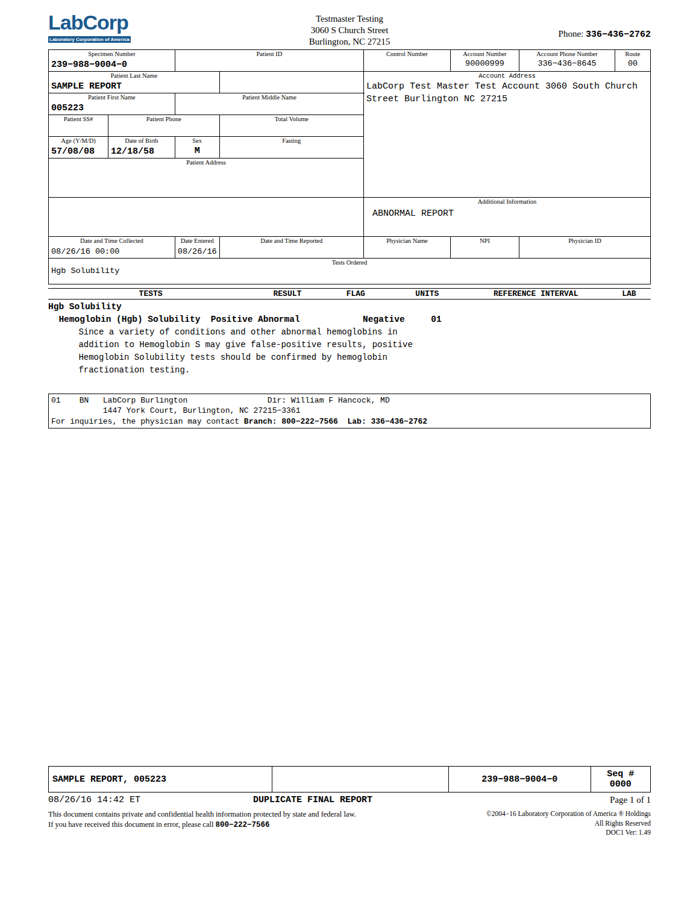LabCorp
Laboratory Corporation of America
Testmaster Testing
3060 S Church Street
Burlington, NC 27215
Phone: 336−436−2762
| Specimen Number 239−988−9004−0 | Patient ID | Control Number | Account Number 90000999 | Account Phone Number 336−436−8645 | Route 00 |
| Patient Last Name SAMPLE REPORT | | Account Address LabCorp Test Master Test Account 3060 South Church Street Burlington NC 27215 |
| Patient First Name 005223 | Patient Middle Name |
| Patient SS# | Patient Phone | Total Volume |
| Age (Y/M/D) 57/08/08 | Date of Birth 12/18/58 | Sex M | Fasting |
| Patient Address |
| | Additional Information ABNORMAL REPORT |
| Date and Time Collected 08/26/16 00:00 | Date Entered 08/26/16 | Date and Time Reported | Physician Name | NPI | Physician ID |
| Tests Ordered Hgb Solubility |
| TESTS | RESULT | FLAG | UNITS | REFERENCE INTERVAL | LAB |
Hgb Solubility Hemoglobin (Hgb) Solubility Positive Abnormal Negative 01 Since a variety of conditions and other abnormal hemoglobins in addition to Hemoglobin S may give false-positive results, positive Hemoglobin Solubility tests should be confirmed by hemoglobin fractionation testing.
01 BN LabCorp Burlington Dir: William F Hancock, MD 1447 York Court, Burlington, NC 27215−3361 For inquiries, the physician may contact Branch: 800−222−7566 Lab: 336−436−2762
| SAMPLE REPORT, 005223 | | 239−988−9004−0 | Seq # 0000 |
08/26/16 14:42 ET DUPLICATE FINAL REPORT Page 1 of 1
This document contains private and confidential health information protected by state and federal law.
If you have received this document in error, please call 800−222−7566
©2004−16 Laboratory Corporation of America ® Holdings
All Rights Reserved
DOC1 Ver: 1.49